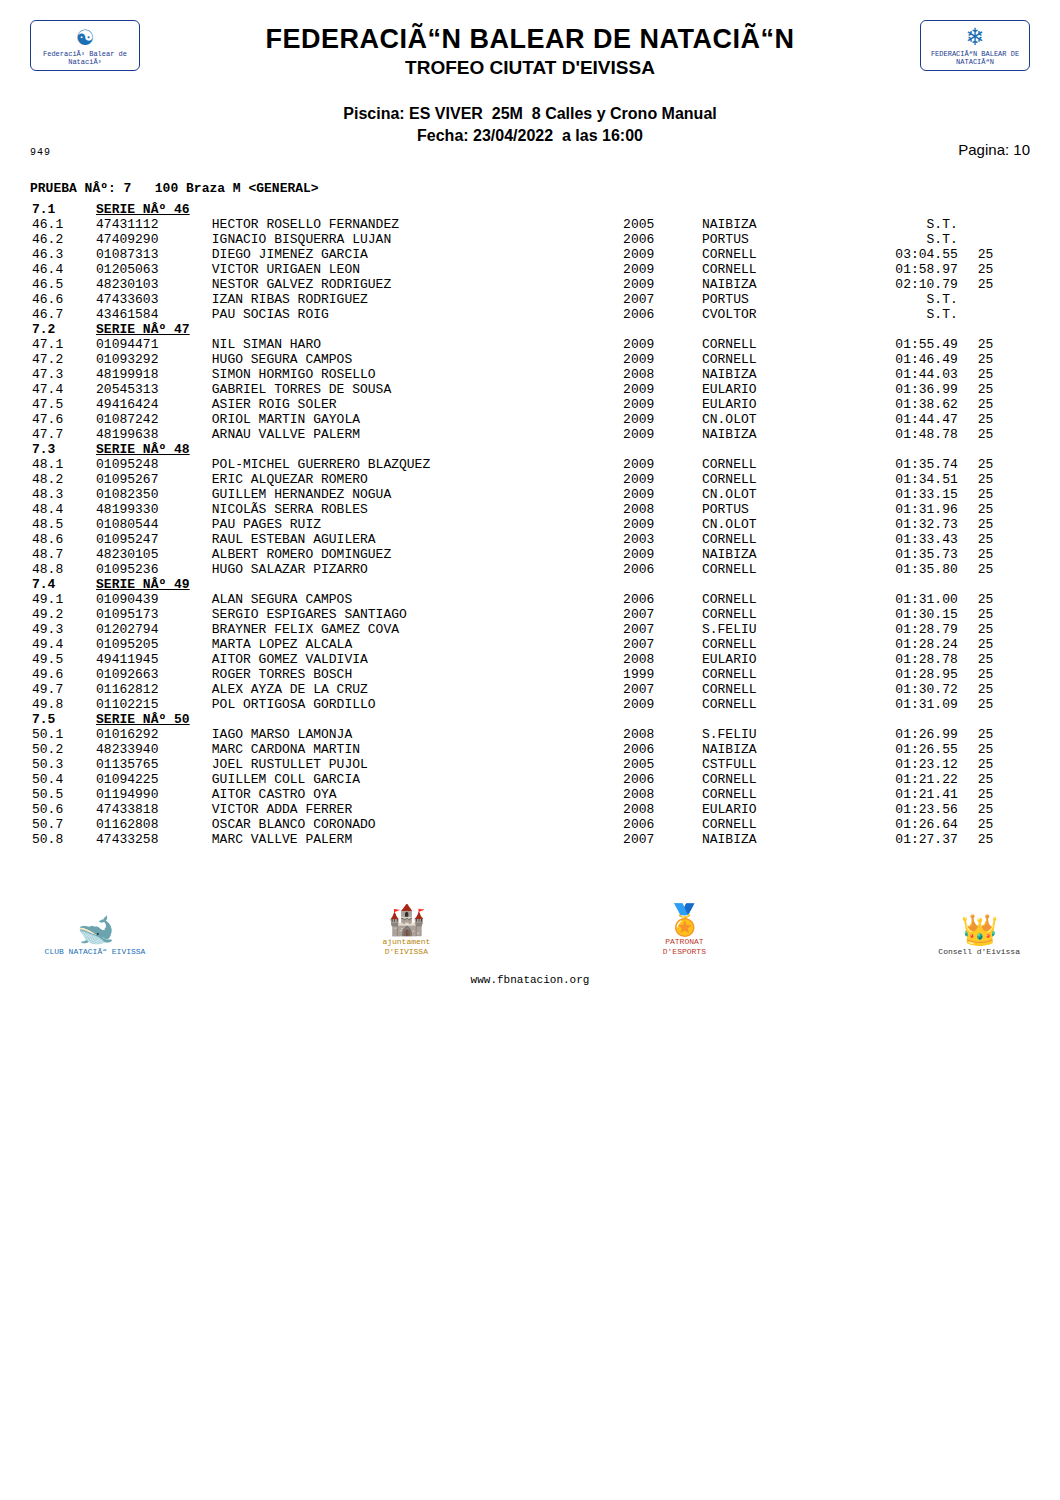☯
FederaciÃ³ Balear de NataciÃ³
❄
FEDERACIÃ“N BALEAR DE NATACIÃ“N
FEDERACIÃ“N BALEAR DE NATACIÃ“N
TROFEO CIUTAT D'EIVISSA
Piscina: ES VIVER 25M 8 Calles y Crono Manual
Fecha: 23/04/2022 a las 16:00
949 Pagina: 10
PRUEBA NÂº: 7 100 Braza M <GENERAL>
| 7.1 | SERIE NÂº 46 |
| 46.1 | 47431112 | HECTOR ROSELLO FERNANDEZ | 2005 | NAIBIZA | S.T. | |
| 46.2 | 47409290 | IGNACIO BISQUERRA LUJAN | 2006 | PORTUS | S.T. | |
| 46.3 | 01087313 | DIEGO JIMENEZ GARCIA | 2009 | CORNELL | 03:04.55 | 25 |
| 46.4 | 01205063 | VICTOR URIGAEN LEON | 2009 | CORNELL | 01:58.97 | 25 |
| 46.5 | 48230103 | NESTOR GALVEZ RODRIGUEZ | 2009 | NAIBIZA | 02:10.79 | 25 |
| 46.6 | 47433603 | IZAN RIBAS RODRIGUEZ | 2007 | PORTUS | S.T. | |
| 46.7 | 43461584 | PAU SOCIAS ROIG | 2006 | CVOLTOR | S.T. | |
| 7.2 | SERIE NÂº 47 |
| 47.1 | 01094471 | NIL SIMAN HARO | 2009 | CORNELL | 01:55.49 | 25 |
| 47.2 | 01093292 | HUGO SEGURA CAMPOS | 2009 | CORNELL | 01:46.49 | 25 |
| 47.3 | 48199918 | SIMON HORMIGO ROSELLO | 2008 | NAIBIZA | 01:44.03 | 25 |
| 47.4 | 20545313 | GABRIEL TORRES DE SOUSA | 2009 | EULARIO | 01:36.99 | 25 |
| 47.5 | 49416424 | ASIER ROIG SOLER | 2009 | EULARIO | 01:38.62 | 25 |
| 47.6 | 01087242 | ORIOL MARTIN GAYOLA | 2009 | CN.OLOT | 01:44.47 | 25 |
| 47.7 | 48199638 | ARNAU VALLVE PALERM | 2009 | NAIBIZA | 01:48.78 | 25 |
| 7.3 | SERIE NÂº 48 |
| 48.1 | 01095248 | POL-MICHEL GUERRERO BLAZQUEZ | 2009 | CORNELL | 01:35.74 | 25 |
| 48.2 | 01095267 | ERIC ALQUEZAR ROMERO | 2009 | CORNELL | 01:34.51 | 25 |
| 48.3 | 01082350 | GUILLEM HERNANDEZ NOGUA | 2009 | CN.OLOT | 01:33.15 | 25 |
| 48.4 | 48199330 | NICOLÃS SERRA ROBLES | 2008 | PORTUS | 01:31.96 | 25 |
| 48.5 | 01080544 | PAU PAGES RUIZ | 2009 | CN.OLOT | 01:32.73 | 25 |
| 48.6 | 01095247 | RAUL ESTEBAN AGUILERA | 2003 | CORNELL | 01:33.43 | 25 |
| 48.7 | 48230105 | ALBERT ROMERO DOMINGUEZ | 2009 | NAIBIZA | 01:35.73 | 25 |
| 48.8 | 01095236 | HUGO SALAZAR PIZARRO | 2006 | CORNELL | 01:35.80 | 25 |
| 7.4 | SERIE NÂº 49 |
| 49.1 | 01090439 | ALAN SEGURA CAMPOS | 2006 | CORNELL | 01:31.00 | 25 |
| 49.2 | 01095173 | SERGIO ESPIGARES SANTIAGO | 2007 | CORNELL | 01:30.15 | 25 |
| 49.3 | 01202794 | BRAYNER FELIX GAMEZ COVA | 2007 | S.FELIU | 01:28.79 | 25 |
| 49.4 | 01095205 | MARTA LOPEZ ALCALA | 2007 | CORNELL | 01:28.24 | 25 |
| 49.5 | 49411945 | AITOR GOMEZ VALDIVIA | 2008 | EULARIO | 01:28.78 | 25 |
| 49.6 | 01092663 | ROGER TORRES BOSCH | 1999 | CORNELL | 01:28.95 | 25 |
| 49.7 | 01162812 | ALEX AYZA DE LA CRUZ | 2007 | CORNELL | 01:30.72 | 25 |
| 49.8 | 01102215 | POL ORTIGOSA GORDILLO | 2009 | CORNELL | 01:31.09 | 25 |
| 7.5 | SERIE NÂº 50 |
| 50.1 | 01016292 | IAGO MARSO LAMONJA | 2008 | S.FELIU | 01:26.99 | 25 |
| 50.2 | 48233940 | MARC CARDONA MARTIN | 2006 | NAIBIZA | 01:26.55 | 25 |
| 50.3 | 01135765 | JOEL RUSTULLET PUJOL | 2005 | CSTFULL | 01:23.12 | 25 |
| 50.4 | 01094225 | GUILLEM COLL GARCIA | 2006 | CORNELL | 01:21.22 | 25 |
| 50.5 | 01194990 | AITOR CASTRO OYA | 2008 | CORNELL | 01:21.41 | 25 |
| 50.6 | 47433818 | VICTOR ADDA FERRER | 2008 | EULARIO | 01:23.56 | 25 |
| 50.7 | 01162808 | OSCAR BLANCO CORONADO | 2006 | CORNELL | 01:26.64 | 25 |
| 50.8 | 47433258 | MARC VALLVE PALERM | 2007 | NAIBIZA | 01:27.37 | 25 |
🐋 CLUB NATACIÃ“ EIVISSA
🏰 ajuntament
D'EIVISSA
🏅 PATRONAT
D'ESPORTS
👑 Consell d'Eivissa
www.fbnatacion.org